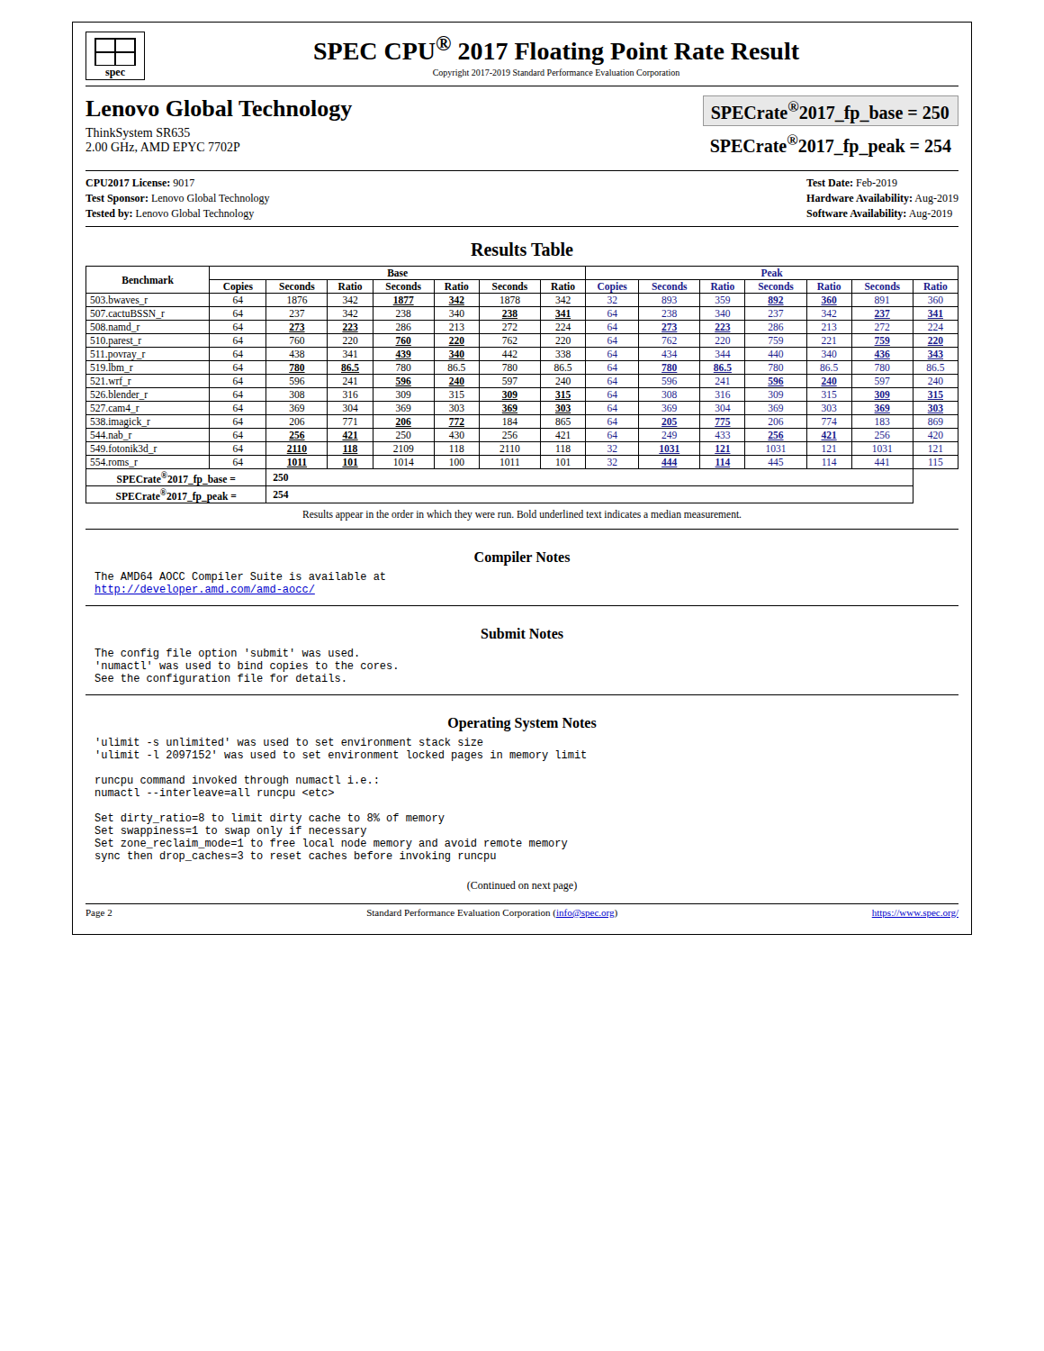spec
SPEC CPU® 2017 Floating Point Rate Result
Copyright 2017-2019 Standard Performance Evaluation Corporation
Lenovo Global Technology
ThinkSystem SR635
2.00 GHz, AMD EPYC 7702P
SPECrate®2017_fp_base = 250
SPECrate®2017_fp_peak = 254
CPU2017 License: 9017
Test Sponsor: Lenovo Global Technology
Tested by: Lenovo Global Technology
Test Date: Feb-2019
Hardware Availability: Aug-2019
Software Availability: Aug-2019
Results Table
| Benchmark | Base | Peak |
| --- | --- | --- |
| Copies | Seconds | Ratio | Seconds | Ratio | Seconds | Ratio | Copies | Seconds | Ratio | Seconds | Ratio | Seconds | Ratio |
| 503.bwaves_r | 64 | 1876 | 342 | 1877 | 342 | 1878 | 342 | 32 | 893 | 359 | 892 | 360 | 891 | 360 |
| 507.cactuBSSN_r | 64 | 237 | 342 | 238 | 340 | 238 | 341 | 64 | 238 | 340 | 237 | 342 | 237 | 341 |
| 508.namd_r | 64 | 273 | 223 | 286 | 213 | 272 | 224 | 64 | 273 | 223 | 286 | 213 | 272 | 224 |
| 510.parest_r | 64 | 760 | 220 | 760 | 220 | 762 | 220 | 64 | 762 | 220 | 759 | 221 | 759 | 220 |
| 511.povray_r | 64 | 438 | 341 | 439 | 340 | 442 | 338 | 64 | 434 | 344 | 440 | 340 | 436 | 343 |
| 519.lbm_r | 64 | 780 | 86.5 | 780 | 86.5 | 780 | 86.5 | 64 | 780 | 86.5 | 780 | 86.5 | 780 | 86.5 |
| 521.wrf_r | 64 | 596 | 241 | 596 | 240 | 597 | 240 | 64 | 596 | 241 | 596 | 240 | 597 | 240 |
| 526.blender_r | 64 | 308 | 316 | 309 | 315 | 309 | 315 | 64 | 308 | 316 | 309 | 315 | 309 | 315 |
| 527.cam4_r | 64 | 369 | 304 | 369 | 303 | 369 | 303 | 64 | 369 | 304 | 369 | 303 | 369 | 303 |
| 538.imagick_r | 64 | 206 | 771 | 206 | 772 | 184 | 865 | 64 | 205 | 775 | 206 | 774 | 183 | 869 |
| 544.nab_r | 64 | 256 | 421 | 250 | 430 | 256 | 421 | 64 | 249 | 433 | 256 | 421 | 256 | 420 |
| 549.fotonik3d_r | 64 | 2110 | 118 | 2109 | 118 | 2110 | 118 | 32 | 1031 | 121 | 1031 | 121 | 1031 | 121 |
| 554.roms_r | 64 | 1011 | 101 | 1014 | 100 | 1011 | 101 | 32 | 444 | 114 | 445 | 114 | 441 | 115 |
| SPECrate ® 2017_fp_base = | 250 |
| SPECrate ® 2017_fp_peak = | 254 |
Results appear in the order in which they were run. Bold underlined text indicates a median measurement.
Compiler Notes
The AMD64 AOCC Compiler Suite is available at
http://developer.amd.com/amd-aocc/
Submit Notes
The config file option 'submit' was used.
'numactl' was used to bind copies to the cores.
See the configuration file for details.
Operating System Notes
'ulimit -s unlimited' was used to set environment stack size
'ulimit -l 2097152' was used to set environment locked pages in memory limit

runcpu command invoked through numactl i.e.:
numactl --interleave=all runcpu <etc>

Set dirty_ratio=8 to limit dirty cache to 8% of memory
Set swappiness=1 to swap only if necessary
Set zone_reclaim_mode=1 to free local node memory and avoid remote memory
sync then drop_caches=3 to reset caches before invoking runcpu
(Continued on next page)
Page 2 Standard Performance Evaluation Corporation (info@spec.org) https://www.spec.org/